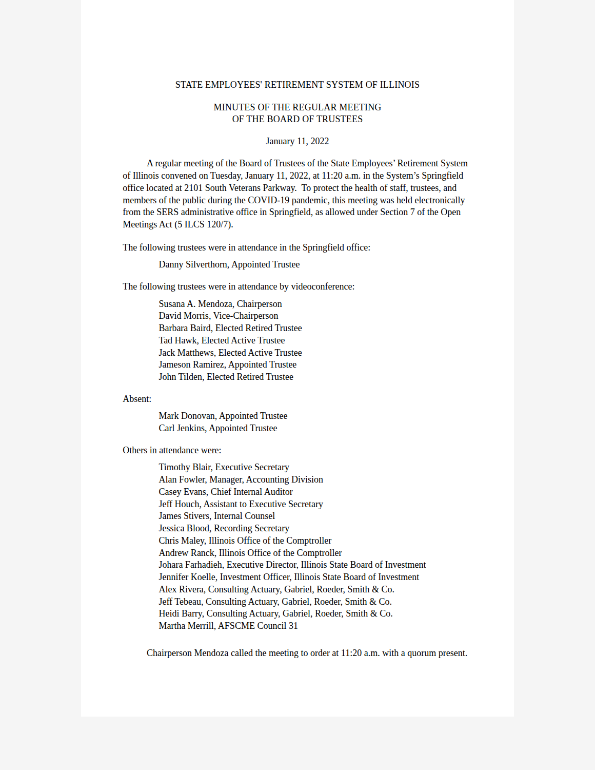STATE EMPLOYEES' RETIREMENT SYSTEM OF ILLINOIS
MINUTES OF THE REGULAR MEETING
OF THE BOARD OF TRUSTEES
January 11, 2022
A regular meeting of the Board of Trustees of the State Employees’ Retirement System of Illinois convened on Tuesday, January 11, 2022, at 11:20 a.m. in the System’s Springfield office located at 2101 South Veterans Parkway. To protect the health of staff, trustees, and members of the public during the COVID-19 pandemic, this meeting was held electronically from the SERS administrative office in Springfield, as allowed under Section 7 of the Open Meetings Act (5 ILCS 120/7).
The following trustees were in attendance in the Springfield office:
Danny Silverthorn, Appointed Trustee
The following trustees were in attendance by videoconference:
Susana A. Mendoza, Chairperson
David Morris, Vice-Chairperson
Barbara Baird, Elected Retired Trustee
Tad Hawk, Elected Active Trustee
Jack Matthews, Elected Active Trustee
Jameson Ramirez, Appointed Trustee
John Tilden, Elected Retired Trustee
Absent:
Mark Donovan, Appointed Trustee
Carl Jenkins, Appointed Trustee
Others in attendance were:
Timothy Blair, Executive Secretary
Alan Fowler, Manager, Accounting Division
Casey Evans, Chief Internal Auditor
Jeff Houch, Assistant to Executive Secretary
James Stivers, Internal Counsel
Jessica Blood, Recording Secretary
Chris Maley, Illinois Office of the Comptroller
Andrew Ranck, Illinois Office of the Comptroller
Johara Farhadieh, Executive Director, Illinois State Board of Investment
Jennifer Koelle, Investment Officer, Illinois State Board of Investment
Alex Rivera, Consulting Actuary, Gabriel, Roeder, Smith & Co.
Jeff Tebeau, Consulting Actuary, Gabriel, Roeder, Smith & Co.
Heidi Barry, Consulting Actuary, Gabriel, Roeder, Smith & Co.
Martha Merrill, AFSCME Council 31
Chairperson Mendoza called the meeting to order at 11:20 a.m. with a quorum present.